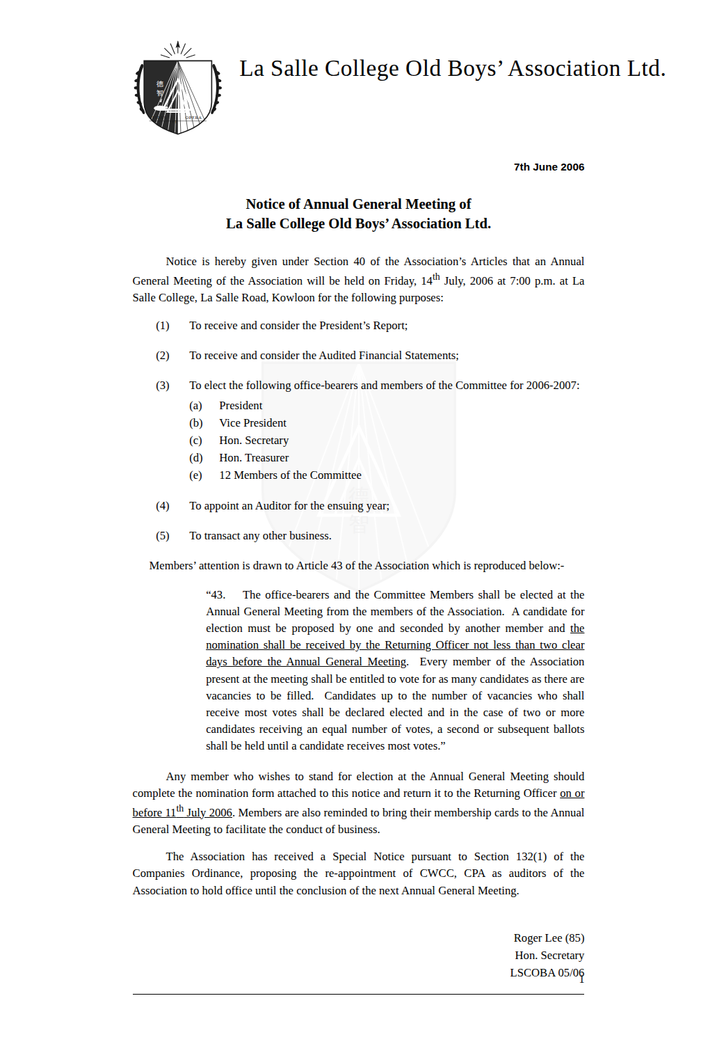德 智
德 智 FIDES ET OPERA
La Salle College Old Boys’ Association Ltd.
7th June 2006
Notice of Annual General Meeting of
La Salle College Old Boys’ Association Ltd.
Notice is hereby given under Section 40 of the Association’s Articles that an Annual General Meeting of the Association will be held on Friday, 14th July, 2006 at 7:00 p.m. at La Salle College, La Salle Road, Kowloon for the following purposes:
(1) To receive and consider the President’s Report;
(2) To receive and consider the Audited Financial Statements;
(3) To elect the following office-bearers and members of the Committee for 2006-2007:
(a) President
(b) Vice President
(c) Hon. Secretary
(d) Hon. Treasurer
(e) 12 Members of the Committee
(4) To appoint an Auditor for the ensuing year;
(5) To transact any other business.
Members’ attention is drawn to Article 43 of the Association which is reproduced below:-
“43. The office-bearers and the Committee Members shall be elected at the Annual General Meeting from the members of the Association. A candidate for election must be proposed by one and seconded by another member and the nomination shall be received by the Returning Officer not less than two clear days before the Annual General Meeting. Every member of the Association present at the meeting shall be entitled to vote for as many candidates as there are vacancies to be filled. Candidates up to the number of vacancies who shall receive most votes shall be declared elected and in the case of two or more candidates receiving an equal number of votes, a second or subsequent ballots shall be held until a candidate receives most votes.”
Any member who wishes to stand for election at the Annual General Meeting should complete the nomination form attached to this notice and return it to the Returning Officer on or before 11th July 2006. Members are also reminded to bring their membership cards to the Annual General Meeting to facilitate the conduct of business.
The Association has received a Special Notice pursuant to Section 132(1) of the Companies Ordinance, proposing the re-appointment of CWCC, CPA as auditors of the Association to hold office until the conclusion of the next Annual General Meeting.
Roger Lee (85)
Hon. Secretary
LSCOBA 05/06
1